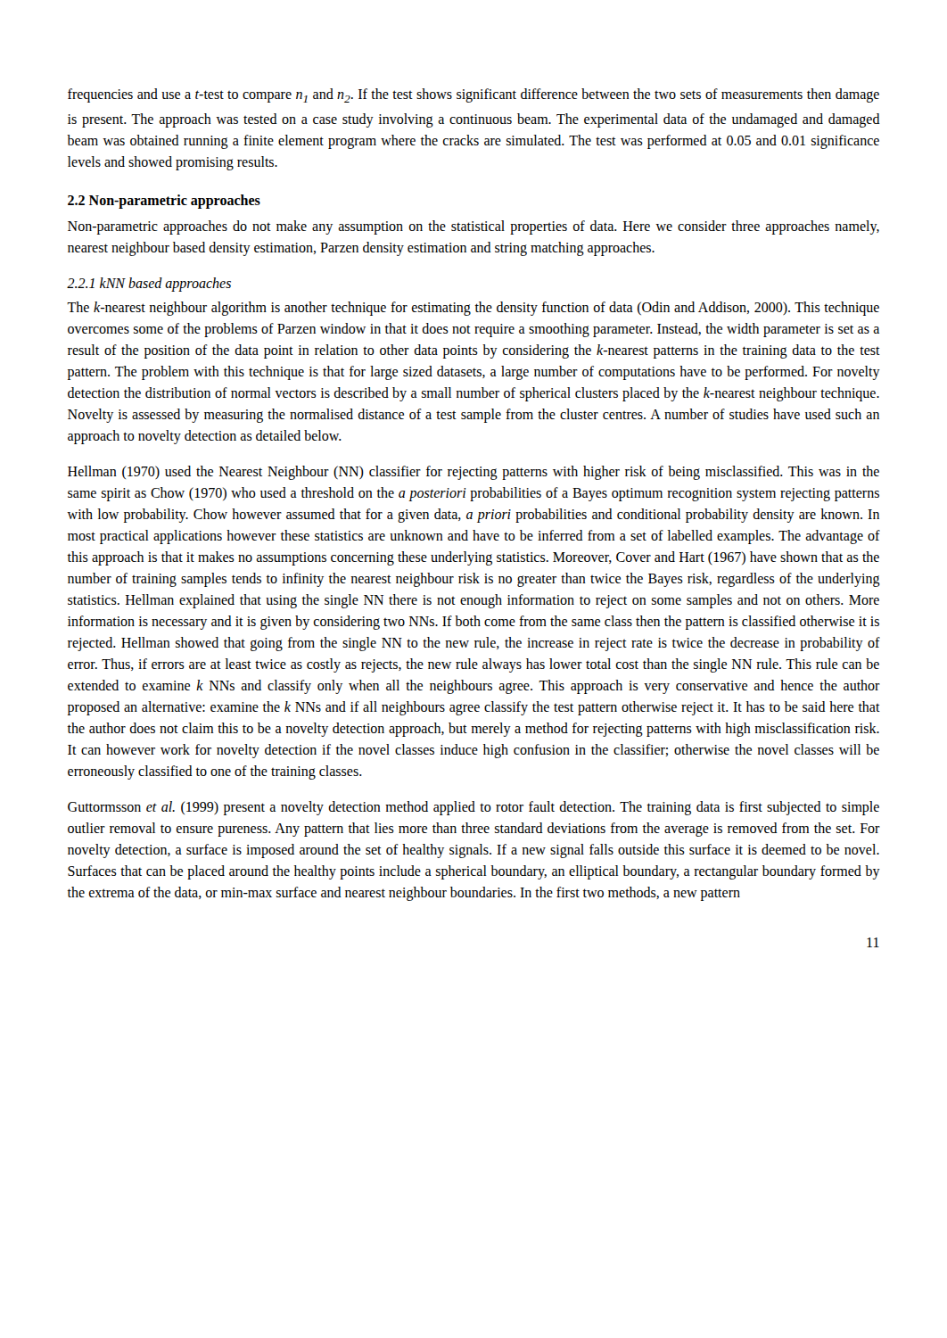frequencies and use a t-test to compare n1 and n2. If the test shows significant difference between the two sets of measurements then damage is present. The approach was tested on a case study involving a continuous beam. The experimental data of the undamaged and damaged beam was obtained running a finite element program where the cracks are simulated. The test was performed at 0.05 and 0.01 significance levels and showed promising results.
2.2 Non-parametric approaches
Non-parametric approaches do not make any assumption on the statistical properties of data. Here we consider three approaches namely, nearest neighbour based density estimation, Parzen density estimation and string matching approaches.
2.2.1 kNN based approaches
The k-nearest neighbour algorithm is another technique for estimating the density function of data (Odin and Addison, 2000). This technique overcomes some of the problems of Parzen window in that it does not require a smoothing parameter. Instead, the width parameter is set as a result of the position of the data point in relation to other data points by considering the k-nearest patterns in the training data to the test pattern. The problem with this technique is that for large sized datasets, a large number of computations have to be performed. For novelty detection the distribution of normal vectors is described by a small number of spherical clusters placed by the k-nearest neighbour technique. Novelty is assessed by measuring the normalised distance of a test sample from the cluster centres. A number of studies have used such an approach to novelty detection as detailed below.
Hellman (1970) used the Nearest Neighbour (NN) classifier for rejecting patterns with higher risk of being misclassified. This was in the same spirit as Chow (1970) who used a threshold on the a posteriori probabilities of a Bayes optimum recognition system rejecting patterns with low probability. Chow however assumed that for a given data, a priori probabilities and conditional probability density are known. In most practical applications however these statistics are unknown and have to be inferred from a set of labelled examples. The advantage of this approach is that it makes no assumptions concerning these underlying statistics. Moreover, Cover and Hart (1967) have shown that as the number of training samples tends to infinity the nearest neighbour risk is no greater than twice the Bayes risk, regardless of the underlying statistics. Hellman explained that using the single NN there is not enough information to reject on some samples and not on others. More information is necessary and it is given by considering two NNs. If both come from the same class then the pattern is classified otherwise it is rejected. Hellman showed that going from the single NN to the new rule, the increase in reject rate is twice the decrease in probability of error. Thus, if errors are at least twice as costly as rejects, the new rule always has lower total cost than the single NN rule. This rule can be extended to examine k NNs and classify only when all the neighbours agree. This approach is very conservative and hence the author proposed an alternative: examine the k NNs and if all neighbours agree classify the test pattern otherwise reject it. It has to be said here that the author does not claim this to be a novelty detection approach, but merely a method for rejecting patterns with high misclassification risk. It can however work for novelty detection if the novel classes induce high confusion in the classifier; otherwise the novel classes will be erroneously classified to one of the training classes.
Guttormsson et al. (1999) present a novelty detection method applied to rotor fault detection. The training data is first subjected to simple outlier removal to ensure pureness. Any pattern that lies more than three standard deviations from the average is removed from the set. For novelty detection, a surface is imposed around the set of healthy signals. If a new signal falls outside this surface it is deemed to be novel. Surfaces that can be placed around the healthy points include a spherical boundary, an elliptical boundary, a rectangular boundary formed by the extrema of the data, or min-max surface and nearest neighbour boundaries. In the first two methods, a new pattern
11